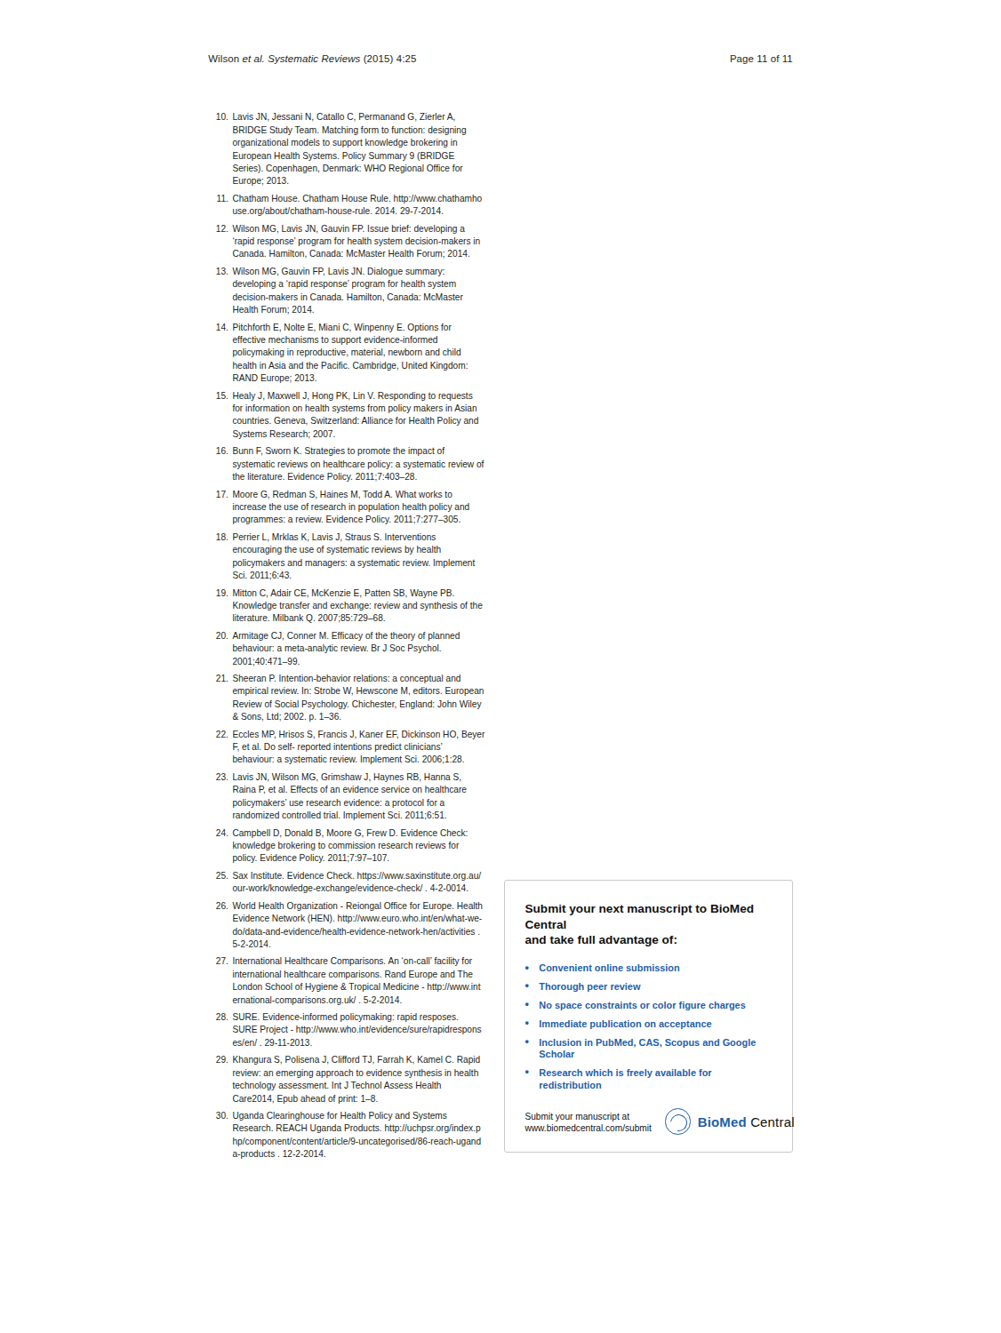Wilson et al. Systematic Reviews (2015) 4:25
Page 11 of 11
10. Lavis JN, Jessani N, Catallo C, Permanand G, Zierler A, BRIDGE Study Team. Matching form to function: designing organizational models to support knowledge brokering in European Health Systems. Policy Summary 9 (BRIDGE Series). Copenhagen, Denmark: WHO Regional Office for Europe; 2013.
11. Chatham House. Chatham House Rule. http://www.chathamhouse.org/about/chatham-house-rule. 2014. 29-7-2014.
12. Wilson MG, Lavis JN, Gauvin FP. Issue brief: developing a ‘rapid response’ program for health system decision-makers in Canada. Hamilton, Canada: McMaster Health Forum; 2014.
13. Wilson MG, Gauvin FP, Lavis JN. Dialogue summary: developing a ‘rapid response’ program for health system decision-makers in Canada. Hamilton, Canada: McMaster Health Forum; 2014.
14. Pitchforth E, Nolte E, Miani C, Winpenny E. Options for effective mechanisms to support evidence-informed policymaking in reproductive, material, newborn and child health in Asia and the Pacific. Cambridge, United Kingdom: RAND Europe; 2013.
15. Healy J, Maxwell J, Hong PK, Lin V. Responding to requests for information on health systems from policy makers in Asian countries. Geneva, Switzerland: Alliance for Health Policy and Systems Research; 2007.
16. Bunn F, Sworn K. Strategies to promote the impact of systematic reviews on healthcare policy: a systematic review of the literature. Evidence Policy. 2011;7:403–28.
17. Moore G, Redman S, Haines M, Todd A. What works to increase the use of research in population health policy and programmes: a review. Evidence Policy. 2011;7:277–305.
18. Perrier L, Mrklas K, Lavis J, Straus S. Interventions encouraging the use of systematic reviews by health policymakers and managers: a systematic review. Implement Sci. 2011;6:43.
19. Mitton C, Adair CE, McKenzie E, Patten SB, Wayne PB. Knowledge transfer and exchange: review and synthesis of the literature. Milbank Q. 2007;85:729–68.
20. Armitage CJ, Conner M. Efficacy of the theory of planned behaviour: a meta-analytic review. Br J Soc Psychol. 2001;40:471–99.
21. Sheeran P. Intention-behavior relations: a conceptual and empirical review. In: Strobe W, Hewscone M, editors. European Review of Social Psychology. Chichester, England: John Wiley & Sons, Ltd; 2002. p. 1–36.
22. Eccles MP, Hrisos S, Francis J, Kaner EF, Dickinson HO, Beyer F, et al. Do self- reported intentions predict clinicians’ behaviour: a systematic review. Implement Sci. 2006;1:28.
23. Lavis JN, Wilson MG, Grimshaw J, Haynes RB, Hanna S, Raina P, et al. Effects of an evidence service on healthcare policymakers’ use research evidence: a protocol for a randomized controlled trial. Implement Sci. 2011;6:51.
24. Campbell D, Donald B, Moore G, Frew D. Evidence Check: knowledge brokering to commission research reviews for policy. Evidence Policy. 2011;7:97–107.
25. Sax Institute. Evidence Check. https://www.saxinstitute.org.au/our-work/knowledge-exchange/evidence-check/ . 4-2-0014.
26. World Health Organization - Reiongal Office for Europe. Health Evidence Network (HEN). http://www.euro.who.int/en/what-we-do/data-and-evidence/health-evidence-network-hen/activities . 5-2-2014.
27. International Healthcare Comparisons. An ‘on-call’ facility for international healthcare comparisons. Rand Europe and The London School of Hygiene & Tropical Medicine - http://www.international-comparisons.org.uk/ . 5-2-2014.
28. SURE. Evidence-informed policymaking: rapid resposes. SURE Project - http://www.who.int/evidence/sure/rapidresponses/en/ . 29-11-2013.
29. Khangura S, Polisena J, Clifford TJ, Farrah K, Kamel C. Rapid review: an emerging approach to evidence synthesis in health technology assessment. Int J Technol Assess Health Care2014, Epub ahead of print: 1–8.
30. Uganda Clearinghouse for Health Policy and Systems Research. REACH Uganda Products. http://uchpsr.org/index.php/component/content/article/9-uncategorised/86-reach-uganda-products . 12-2-2014.
Submit your next manuscript to BioMed Central
and take full advantage of:
Convenient online submission
Thorough peer review
No space constraints or color figure charges
Immediate publication on acceptance
Inclusion in PubMed, CAS, Scopus and Google Scholar
Research which is freely available for redistribution
Submit your manuscript at www.biomedcentral.com/submit
Bio Med Central